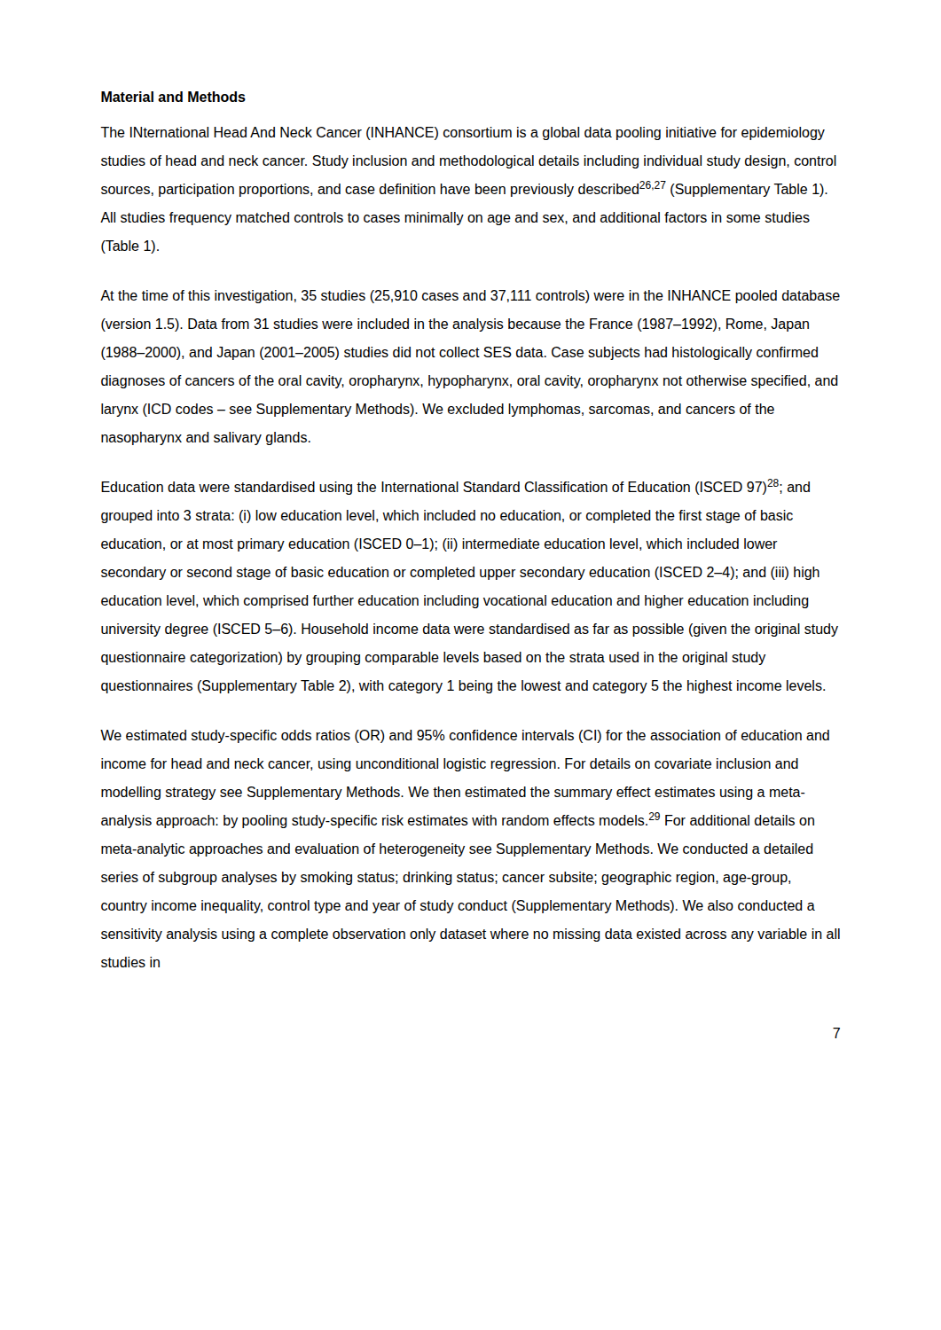Material and Methods
The INternational Head And Neck Cancer (INHANCE) consortium is a global data pooling initiative for epidemiology studies of head and neck cancer. Study inclusion and methodological details including individual study design, control sources, participation proportions, and case definition have been previously described26,27 (Supplementary Table 1). All studies frequency matched controls to cases minimally on age and sex, and additional factors in some studies (Table 1).
At the time of this investigation, 35 studies (25,910 cases and 37,111 controls) were in the INHANCE pooled database (version 1.5). Data from 31 studies were included in the analysis because the France (1987–1992), Rome, Japan (1988–2000), and Japan (2001–2005) studies did not collect SES data. Case subjects had histologically confirmed diagnoses of cancers of the oral cavity, oropharynx, hypopharynx, oral cavity, oropharynx not otherwise specified, and larynx (ICD codes – see Supplementary Methods). We excluded lymphomas, sarcomas, and cancers of the nasopharynx and salivary glands.
Education data were standardised using the International Standard Classification of Education (ISCED 97)28; and grouped into 3 strata: (i) low education level, which included no education, or completed the first stage of basic education, or at most primary education (ISCED 0–1); (ii) intermediate education level, which included lower secondary or second stage of basic education or completed upper secondary education (ISCED 2–4); and (iii) high education level, which comprised further education including vocational education and higher education including university degree (ISCED 5–6). Household income data were standardised as far as possible (given the original study questionnaire categorization) by grouping comparable levels based on the strata used in the original study questionnaires (Supplementary Table 2), with category 1 being the lowest and category 5 the highest income levels.
We estimated study-specific odds ratios (OR) and 95% confidence intervals (CI) for the association of education and income for head and neck cancer, using unconditional logistic regression. For details on covariate inclusion and modelling strategy see Supplementary Methods. We then estimated the summary effect estimates using a meta-analysis approach: by pooling study-specific risk estimates with random effects models.29 For additional details on meta-analytic approaches and evaluation of heterogeneity see Supplementary Methods. We conducted a detailed series of subgroup analyses by smoking status; drinking status; cancer subsite; geographic region, age-group, country income inequality, control type and year of study conduct (Supplementary Methods). We also conducted a sensitivity analysis using a complete observation only dataset where no missing data existed across any variable in all studies in
7